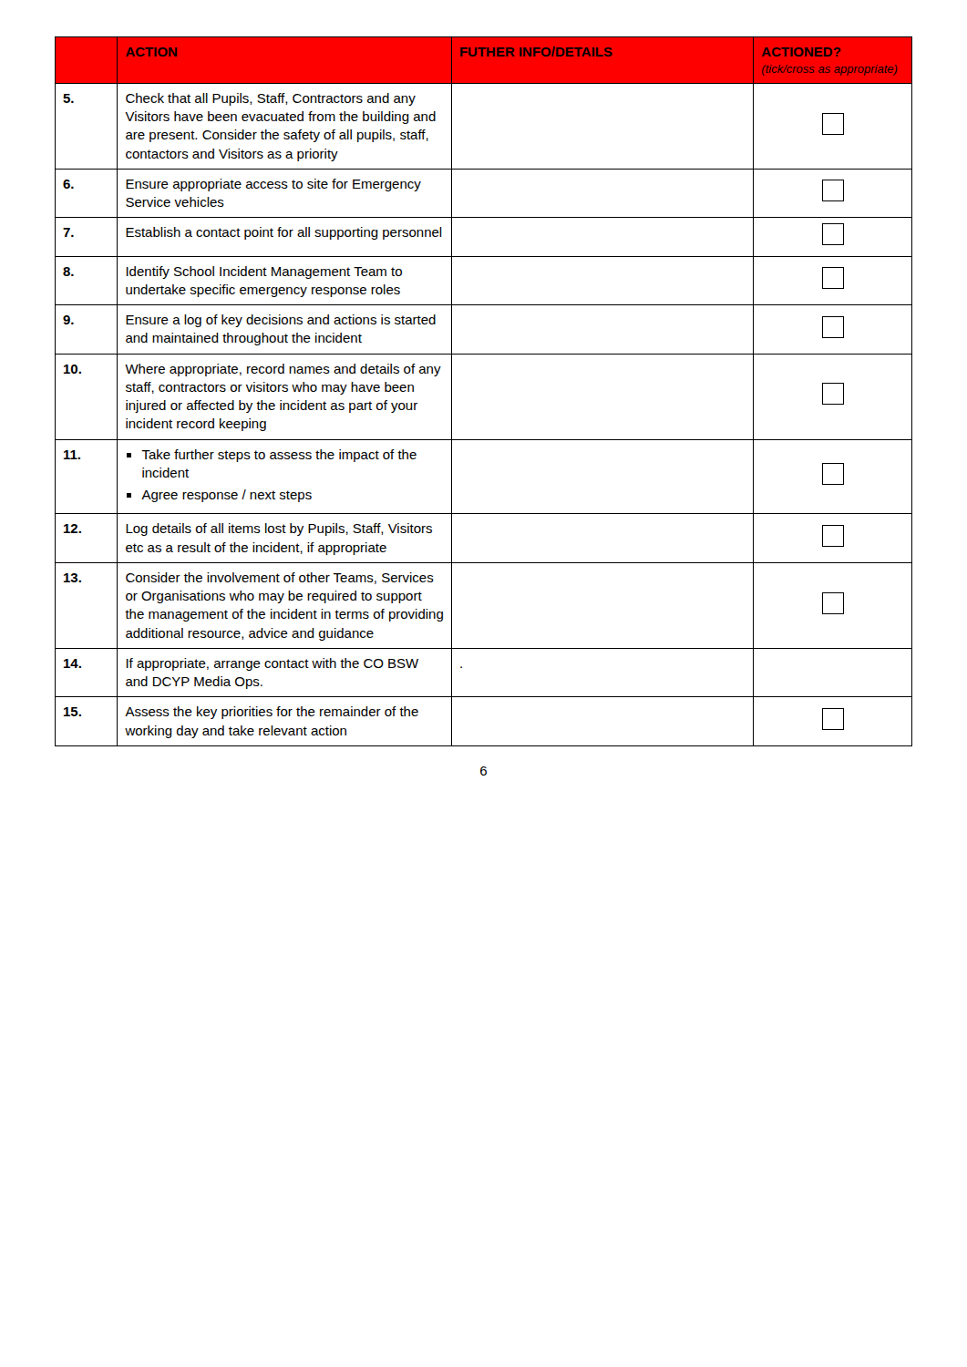| | ACTION | FUTHER INFO/DETAILS | ACTIONED? (tick/cross as appropriate) |
| --- | --- | --- | --- |
| 5. | Check that all Pupils, Staff, Contractors and any Visitors have been evacuated from the building and are present. Consider the safety of all pupils, staff, contactors and Visitors as a priority | | |
| 6. | Ensure appropriate access to site for Emergency Service vehicles | | |
| 7. | Establish a contact point for all supporting personnel | | |
| 8. | Identify School Incident Management Team to undertake specific emergency response roles | | |
| 9. | Ensure a log of key decisions and actions is started and maintained throughout the incident | | |
| 10. | Where appropriate, record names and details of any staff, contractors or visitors who may have been injured or affected by the incident as part of your incident record keeping | | |
| 11. | Take further steps to assess the impact of the incident Agree response / next steps | | |
| 12. | Log details of all items lost by Pupils, Staff, Visitors etc as a result of the incident, if appropriate | | |
| 13. | Consider the involvement of other Teams, Services or Organisations who may be required to support the management of the incident in terms of providing additional resource, advice and guidance | | |
| 14. | If appropriate, arrange contact with the CO BSW and DCYP Media Ops. | . | |
| 15. | Assess the key priorities for the remainder of the working day and take relevant action | | |
6